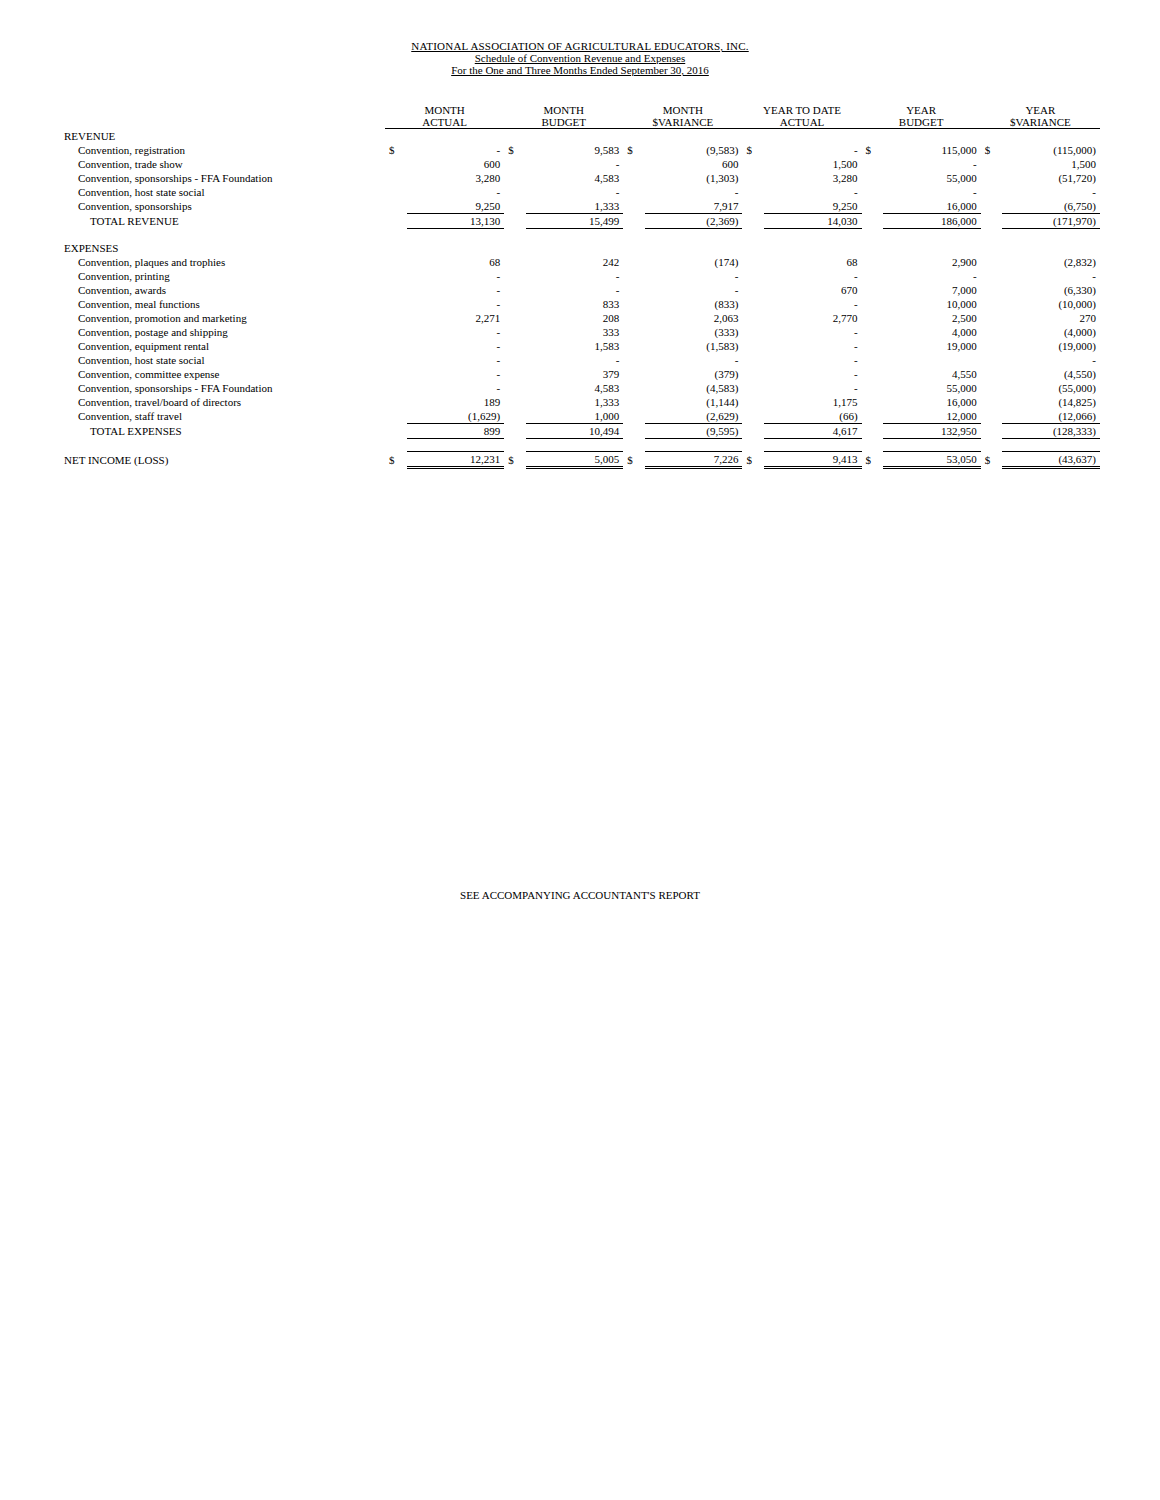NATIONAL ASSOCIATION OF AGRICULTURAL EDUCATORS, INC.
Schedule of Convention Revenue and Expenses
For the One and Three Months Ended September 30, 2016
| | MONTH | MONTH | MONTH | YEAR TO DATE | YEAR | YEAR |
| --- | --- | --- | --- | --- | --- | --- |
| | ACTUAL | BUDGET | $VARIANCE | ACTUAL | BUDGET | $VARIANCE |
| REVENUE | |
| Convention, registration | $ | - | $ | 9,583 | $ | (9,583) | $ | - | $ | 115,000 | $ | (115,000) |
| Convention, trade show | | 600 | | - | | 600 | | 1,500 | | - | | 1,500 |
| Convention, sponsorships - FFA Foundation | | 3,280 | | 4,583 | | (1,303) | | 3,280 | | 55,000 | | (51,720) |
| Convention, host state social | | - | | - | | - | | - | | - | | - |
| Convention, sponsorships | | 9,250 | | 1,333 | | 7,917 | | 9,250 | | 16,000 | | (6,750) |
| TOTAL REVENUE | | 13,130 | | 15,499 | | (2,369) | | 14,030 | | 186,000 | | (171,970) |
| EXPENSES | |
| Convention, plaques and trophies | | 68 | | 242 | | (174) | | 68 | | 2,900 | | (2,832) |
| Convention, printing | | - | | - | | - | | - | | - | | - |
| Convention, awards | | - | | - | | - | | 670 | | 7,000 | | (6,330) |
| Convention, meal functions | | - | | 833 | | (833) | | - | | 10,000 | | (10,000) |
| Convention, promotion and marketing | | 2,271 | | 208 | | 2,063 | | 2,770 | | 2,500 | | 270 |
| Convention, postage and shipping | | - | | 333 | | (333) | | - | | 4,000 | | (4,000) |
| Convention, equipment rental | | - | | 1,583 | | (1,583) | | - | | 19,000 | | (19,000) |
| Convention, host state social | | - | | - | | - | | - | | | | - |
| Convention, committee expense | | - | | 379 | | (379) | | - | | 4,550 | | (4,550) |
| Convention, sponsorships - FFA Foundation | | - | | 4,583 | | (4,583) | | - | | 55,000 | | (55,000) |
| Convention, travel/board of directors | | 189 | | 1,333 | | (1,144) | | 1,175 | | 16,000 | | (14,825) |
| Convention, staff travel | | (1,629) | | 1,000 | | (2,629) | | (66) | | 12,000 | | (12,066) |
| TOTAL EXPENSES | | 899 | | 10,494 | | (9,595) | | 4,617 | | 132,950 | | (128,333) |
| NET INCOME (LOSS) | $ | 12,231 | $ | 5,005 | $ | 7,226 | $ | 9,413 | $ | 53,050 | $ | (43,637) |
SEE ACCOMPANYING ACCOUNTANT'S REPORT